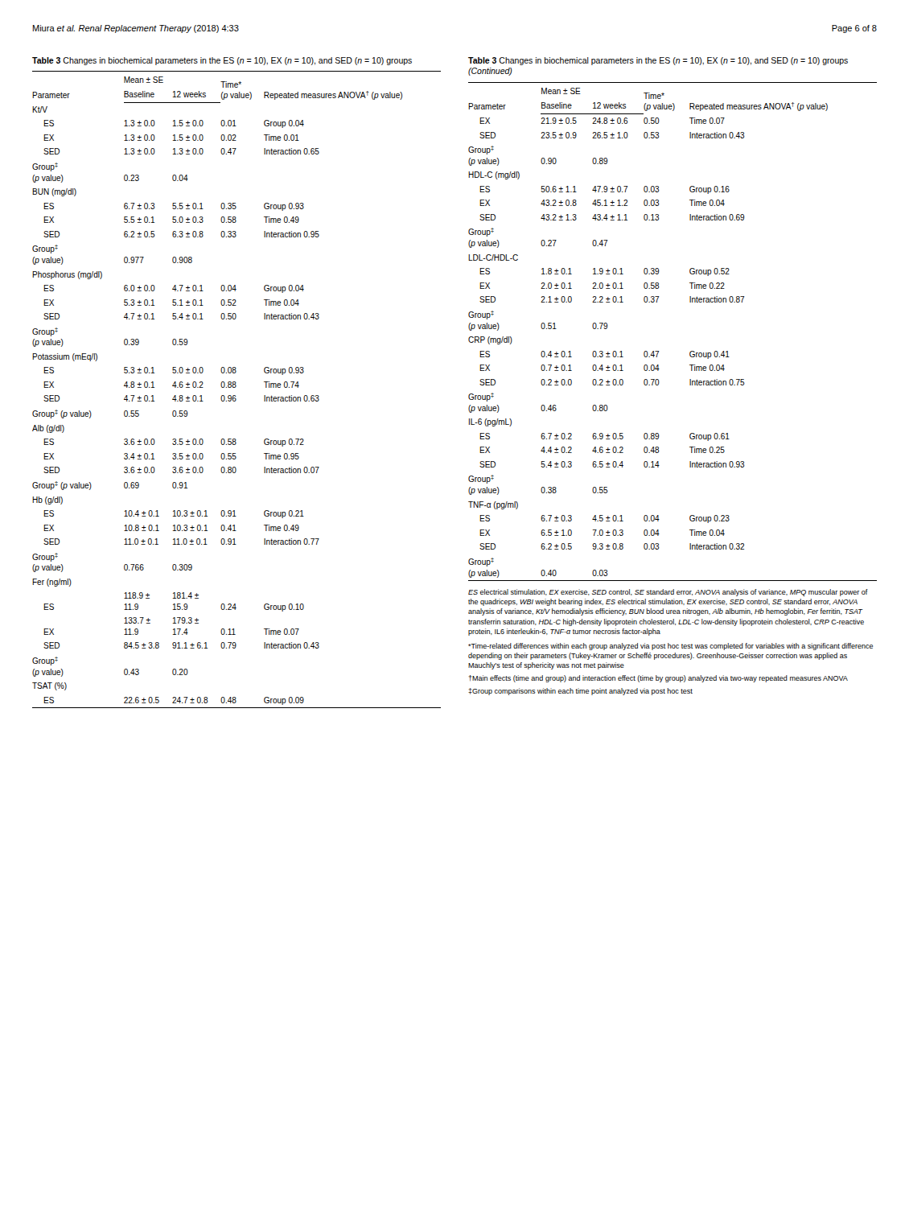Miura et al. Renal Replacement Therapy (2018) 4:33
Page 6 of 8
Table 3 Changes in biochemical parameters in the ES ( n = 10), EX ( n = 10), and SED ( n = 10) groups
| Parameter | Mean ± SE | Time* ( p value) | Repeated measures ANOVA † ( p value) |
| --- | --- | --- | --- |
| Baseline | 12 weeks |
| Kt/V | | | | |
| ES | 1.3 ± 0.0 | 1.5 ± 0.0 | 0.01 | Group 0.04 |
| EX | 1.3 ± 0.0 | 1.5 ± 0.0 | 0.02 | Time 0.01 |
| SED | 1.3 ± 0.0 | 1.3 ± 0.0 | 0.47 | Interaction 0.65 |
| Group ‡ ( p value) | 0.23 | 0.04 | | |
| BUN (mg/dl) | | | | |
| ES | 6.7 ± 0.3 | 5.5 ± 0.1 | 0.35 | Group 0.93 |
| EX | 5.5 ± 0.1 | 5.0 ± 0.3 | 0.58 | Time 0.49 |
| SED | 6.2 ± 0.5 | 6.3 ± 0.8 | 0.33 | Interaction 0.95 |
| Group ‡ ( p value) | 0.977 | 0.908 | | |
| Phosphorus (mg/dl) | | | | |
| ES | 6.0 ± 0.0 | 4.7 ± 0.1 | 0.04 | Group 0.04 |
| EX | 5.3 ± 0.1 | 5.1 ± 0.1 | 0.52 | Time 0.04 |
| SED | 4.7 ± 0.1 | 5.4 ± 0.1 | 0.50 | Interaction 0.43 |
| Group ‡ ( p value) | 0.39 | 0.59 | | |
| Potassium (mEq/l) | | | | |
| ES | 5.3 ± 0.1 | 5.0 ± 0.0 | 0.08 | Group 0.93 |
| EX | 4.8 ± 0.1 | 4.6 ± 0.2 | 0.88 | Time 0.74 |
| SED | 4.7 ± 0.1 | 4.8 ± 0.1 | 0.96 | Interaction 0.63 |
| Group ‡ ( p value) | 0.55 | 0.59 | | |
| Alb (g/dl) | | | | |
| ES | 3.6 ± 0.0 | 3.5 ± 0.0 | 0.58 | Group 0.72 |
| EX | 3.4 ± 0.1 | 3.5 ± 0.0 | 0.55 | Time 0.95 |
| SED | 3.6 ± 0.0 | 3.6 ± 0.0 | 0.80 | Interaction 0.07 |
| Group ‡ ( p value) | 0.69 | 0.91 | | |
| Hb (g/dl) | | | | |
| ES | 10.4 ± 0.1 | 10.3 ± 0.1 | 0.91 | Group 0.21 |
| EX | 10.8 ± 0.1 | 10.3 ± 0.1 | 0.41 | Time 0.49 |
| SED | 11.0 ± 0.1 | 11.0 ± 0.1 | 0.91 | Interaction 0.77 |
| Group ‡ ( p value) | 0.766 | 0.309 | | |
| Fer (ng/ml) | | | | |
| ES | 118.9 ± 11.9 | 181.4 ± 15.9 | 0.24 | Group 0.10 |
| EX | 133.7 ± 11.9 | 179.3 ± 17.4 | 0.11 | Time 0.07 |
| SED | 84.5 ± 3.8 | 91.1 ± 6.1 | 0.79 | Interaction 0.43 |
| Group ‡ ( p value) | 0.43 | 0.20 | | |
| TSAT (%) | | | | |
| ES | 22.6 ± 0.5 | 24.7 ± 0.8 | 0.48 | Group 0.09 |
Table 3 Changes in biochemical parameters in the ES ( n = 10), EX ( n = 10), and SED ( n = 10) groups (Continued)
| Parameter | Mean ± SE | Time* ( p value) | Repeated measures ANOVA † ( p value) |
| --- | --- | --- | --- |
| Baseline | 12 weeks |
| EX | 21.9 ± 0.5 | 24.8 ± 0.6 | 0.50 | Time 0.07 |
| SED | 23.5 ± 0.9 | 26.5 ± 1.0 | 0.53 | Interaction 0.43 |
| Group ‡ ( p value) | 0.90 | 0.89 | | |
| HDL-C (mg/dl) | | | | |
| ES | 50.6 ± 1.1 | 47.9 ± 0.7 | 0.03 | Group 0.16 |
| EX | 43.2 ± 0.8 | 45.1 ± 1.2 | 0.03 | Time 0.04 |
| SED | 43.2 ± 1.3 | 43.4 ± 1.1 | 0.13 | Interaction 0.69 |
| Group ‡ ( p value) | 0.27 | 0.47 | | |
| LDL-C/HDL-C | | | | |
| ES | 1.8 ± 0.1 | 1.9 ± 0.1 | 0.39 | Group 0.52 |
| EX | 2.0 ± 0.1 | 2.0 ± 0.1 | 0.58 | Time 0.22 |
| SED | 2.1 ± 0.0 | 2.2 ± 0.1 | 0.37 | Interaction 0.87 |
| Group ‡ ( p value) | 0.51 | 0.79 | | |
| CRP (mg/dl) | | | | |
| ES | 0.4 ± 0.1 | 0.3 ± 0.1 | 0.47 | Group 0.41 |
| EX | 0.7 ± 0.1 | 0.4 ± 0.1 | 0.04 | Time 0.04 |
| SED | 0.2 ± 0.0 | 0.2 ± 0.0 | 0.70 | Interaction 0.75 |
| Group ‡ ( p value) | 0.46 | 0.80 | | |
| IL-6 (pg/mL) | | | | |
| ES | 6.7 ± 0.2 | 6.9 ± 0.5 | 0.89 | Group 0.61 |
| EX | 4.4 ± 0.2 | 4.6 ± 0.2 | 0.48 | Time 0.25 |
| SED | 5.4 ± 0.3 | 6.5 ± 0.4 | 0.14 | Interaction 0.93 |
| Group ‡ ( p value) | 0.38 | 0.55 | | |
| TNF-α (pg/ml) | | | | |
| ES | 6.7 ± 0.3 | 4.5 ± 0.1 | 0.04 | Group 0.23 |
| EX | 6.5 ± 1.0 | 7.0 ± 0.3 | 0.04 | Time 0.04 |
| SED | 6.2 ± 0.5 | 9.3 ± 0.8 | 0.03 | Interaction 0.32 |
| Group ‡ ( p value) | 0.40 | 0.03 | | |
ES electrical stimulation, EX exercise, SED control, SE standard error, ANOVA analysis of variance, MPQ muscular power of the quadriceps, WBI weight bearing index, ES electrical stimulation, EX exercise, SED control, SE standard error, ANOVA analysis of variance, Kt/V hemodialysis efficiency, BUN blood urea nitrogen, Alb albumin, Hb hemoglobin, Fer ferritin, TSAT transferrin saturation, HDL-C high-density lipoprotein cholesterol, LDL-C low-density lipoprotein cholesterol, CRP C-reactive protein, IL6 interleukin-6, TNF-α tumor necrosis factor-alpha
*Time-related differences within each group analyzed via post hoc test was completed for variables with a significant difference depending on their parameters (Tukey-Kramer or Scheffé procedures). Greenhouse-Geisser correction was applied as Mauchly's test of sphericity was not met pairwise
†Main effects (time and group) and interaction effect (time by group) analyzed via two-way repeated measures ANOVA
‡Group comparisons within each time point analyzed via post hoc test